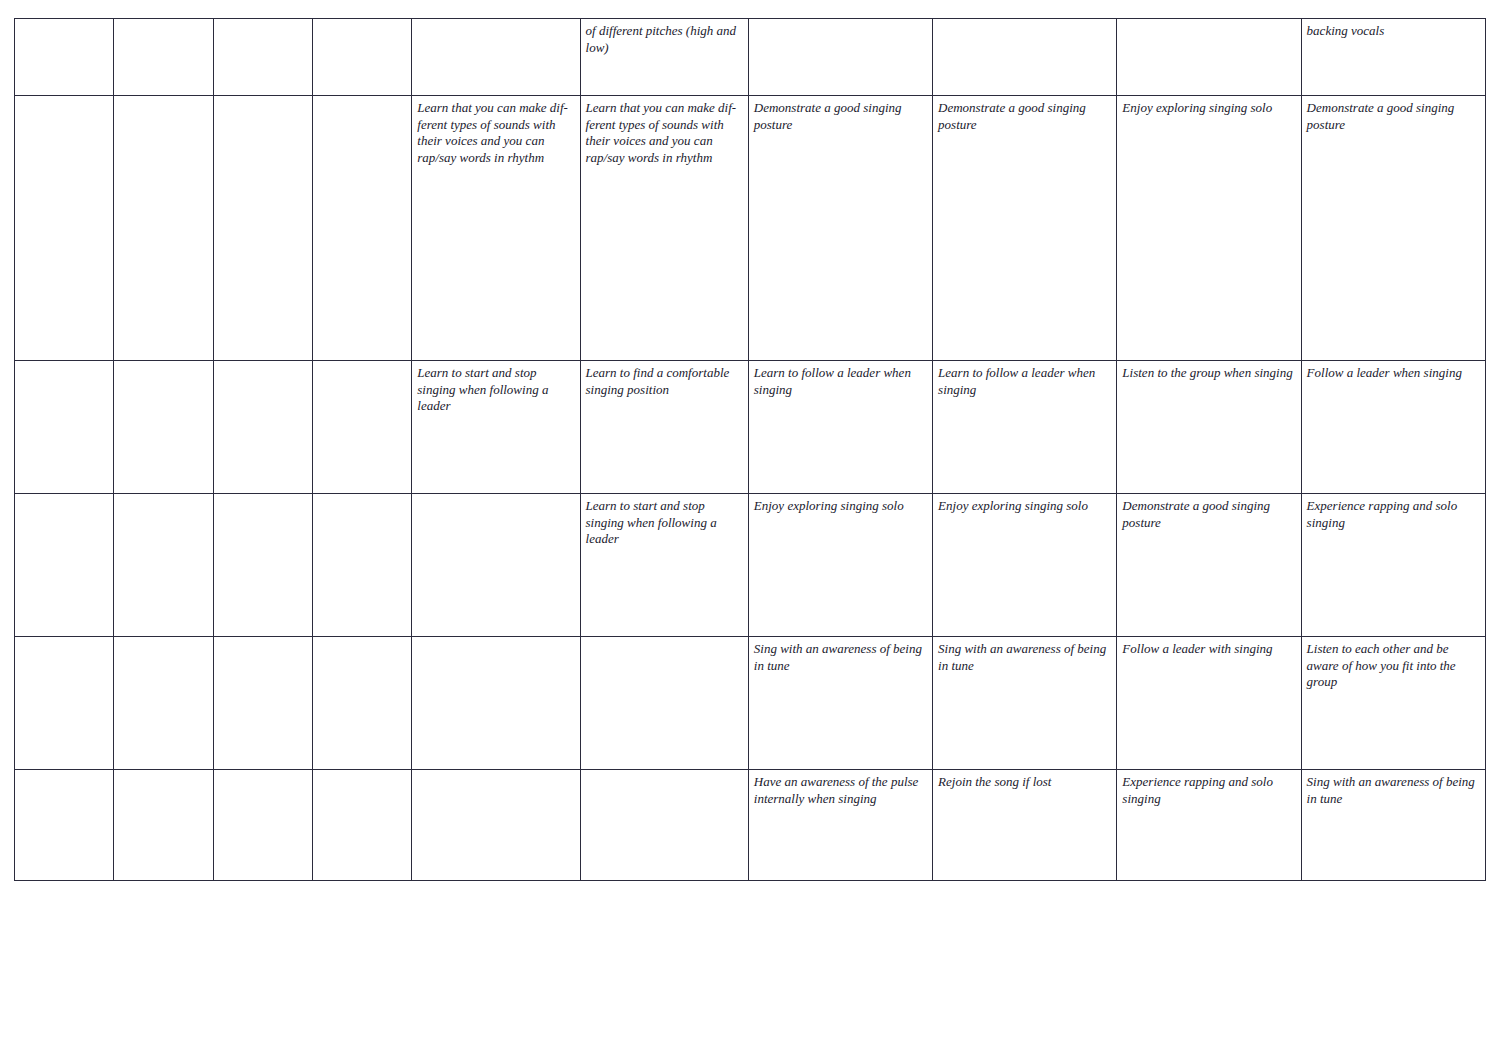| | | | | | of different pitches (high and low) | | | | backing vocals |
| | | | | Learn that you can make different types of sounds with their voices and you can rap/say words in rhythm | Learn that you can make different types of sounds with their voices and you can rap/say words in rhythm | Demonstrate a good singing posture | Demonstrate a good singing posture | Enjoy exploring singing solo | Demonstrate a good singing posture |
| | | | | Learn to start and stop singing when following a leader | Learn to find a comfortable singing position | Learn to follow a leader when singing | Learn to follow a leader when singing | Listen to the group when singing | Follow a leader when singing |
| | | | | | Learn to start and stop singing when following a leader | Enjoy exploring singing solo | Enjoy exploring singing solo | Demonstrate a good singing posture | Experience rapping and solo singing |
| | | | | | | Sing with an awareness of being in tune | Sing with an awareness of being in tune | Follow a leader with singing | Listen to each other and be aware of how you fit into the group |
| | | | | | | Have an awareness of the pulse internally when singing | Rejoin the song if lost | Experience rapping and solo singing | Sing with an awareness of being in tune |